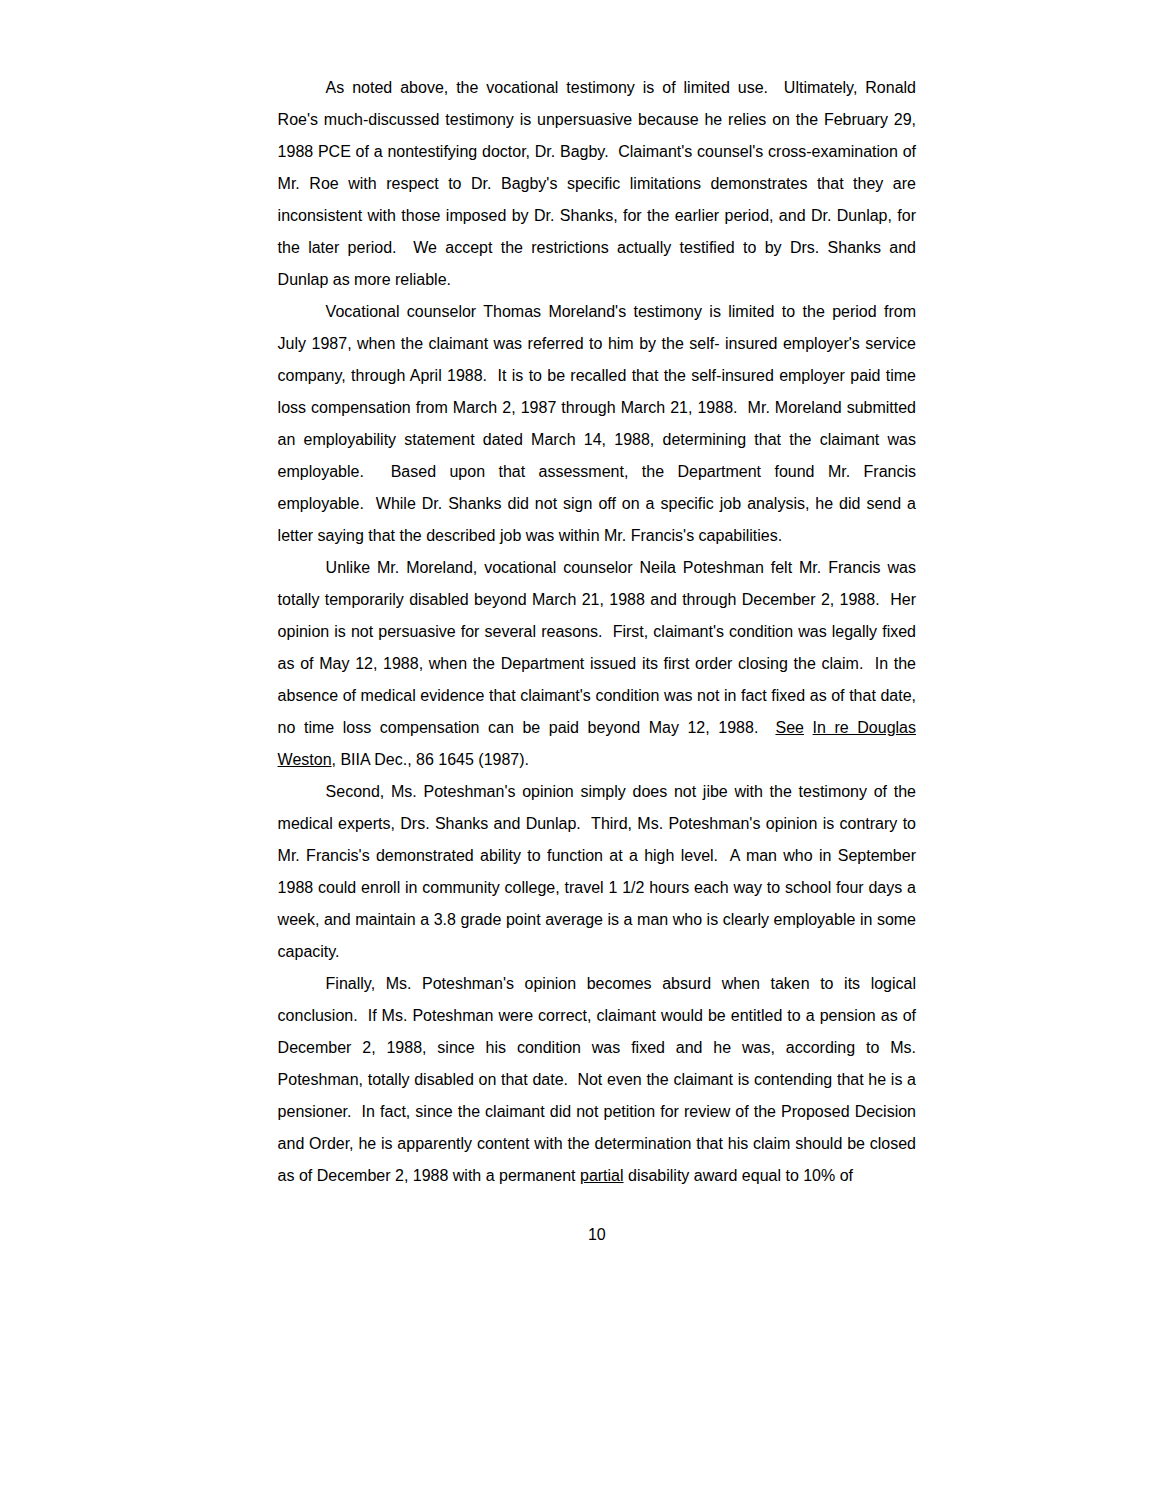As noted above, the vocational testimony is of limited use. Ultimately, Ronald Roe's much-discussed testimony is unpersuasive because he relies on the February 29, 1988 PCE of a nontestifying doctor, Dr. Bagby. Claimant's counsel's cross-examination of Mr. Roe with respect to Dr. Bagby's specific limitations demonstrates that they are inconsistent with those imposed by Dr. Shanks, for the earlier period, and Dr. Dunlap, for the later period. We accept the restrictions actually testified to by Drs. Shanks and Dunlap as more reliable.
Vocational counselor Thomas Moreland's testimony is limited to the period from July 1987, when the claimant was referred to him by the self- insured employer's service company, through April 1988. It is to be recalled that the self-insured employer paid time loss compensation from March 2, 1987 through March 21, 1988. Mr. Moreland submitted an employability statement dated March 14, 1988, determining that the claimant was employable. Based upon that assessment, the Department found Mr. Francis employable. While Dr. Shanks did not sign off on a specific job analysis, he did send a letter saying that the described job was within Mr. Francis's capabilities.
Unlike Mr. Moreland, vocational counselor Neila Poteshman felt Mr. Francis was totally temporarily disabled beyond March 21, 1988 and through December 2, 1988. Her opinion is not persuasive for several reasons. First, claimant's condition was legally fixed as of May 12, 1988, when the Department issued its first order closing the claim. In the absence of medical evidence that claimant's condition was not in fact fixed as of that date, no time loss compensation can be paid beyond May 12, 1988. See In re Douglas Weston, BIIA Dec., 86 1645 (1987).
Second, Ms. Poteshman's opinion simply does not jibe with the testimony of the medical experts, Drs. Shanks and Dunlap. Third, Ms. Poteshman's opinion is contrary to Mr. Francis's demonstrated ability to function at a high level. A man who in September 1988 could enroll in community college, travel 1 1/2 hours each way to school four days a week, and maintain a 3.8 grade point average is a man who is clearly employable in some capacity.
Finally, Ms. Poteshman's opinion becomes absurd when taken to its logical conclusion. If Ms. Poteshman were correct, claimant would be entitled to a pension as of December 2, 1988, since his condition was fixed and he was, according to Ms. Poteshman, totally disabled on that date. Not even the claimant is contending that he is a pensioner. In fact, since the claimant did not petition for review of the Proposed Decision and Order, he is apparently content with the determination that his claim should be closed as of December 2, 1988 with a permanent partial disability award equal to 10% of
10